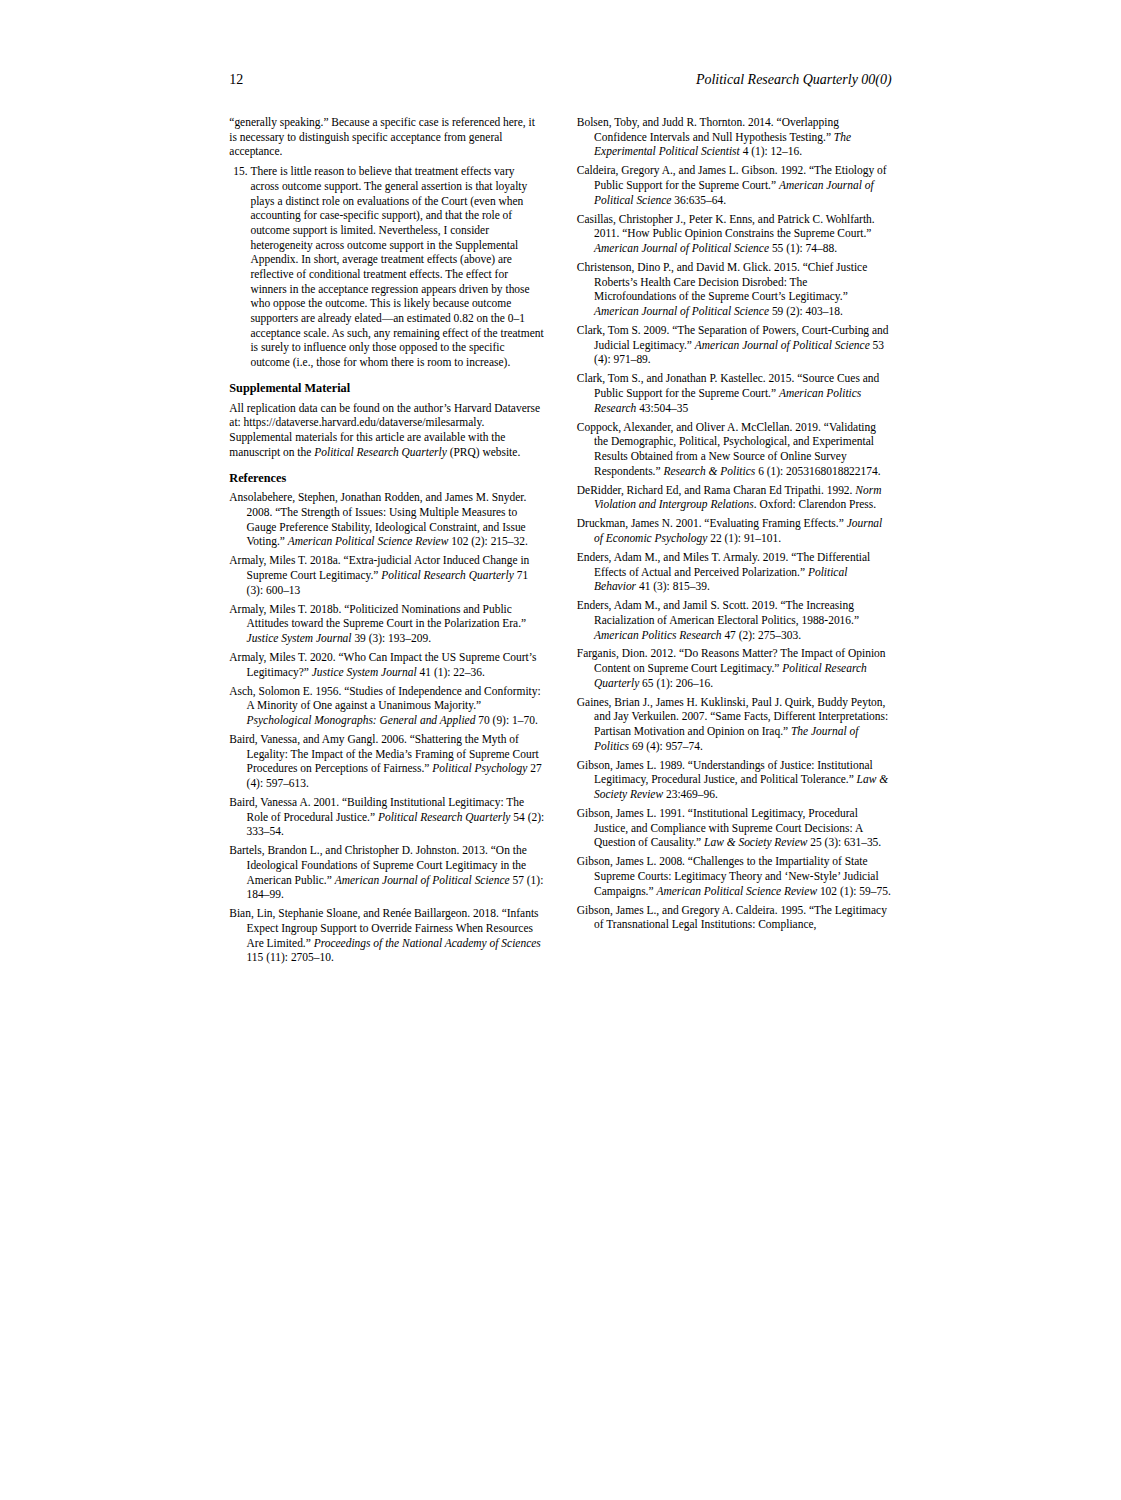12 Political Research Quarterly 00(0)
“generally speaking.” Because a specific case is referenced here, it is necessary to distinguish specific acceptance from general acceptance.
There is little reason to believe that treatment effects vary across outcome support. The general assertion is that loyalty plays a distinct role on evaluations of the Court (even when accounting for case-specific support), and that the role of outcome support is limited. Nevertheless, I consider heterogeneity across outcome support in the Supplemental Appendix. In short, average treatment effects (above) are reflective of conditional treatment effects. The effect for winners in the acceptance regression appears driven by those who oppose the outcome. This is likely because outcome supporters are already elated—an estimated 0.82 on the 0–1 acceptance scale. As such, any remaining effect of the treatment is surely to influence only those opposed to the specific outcome (i.e., those for whom there is room to increase).
Supplemental Material
All replication data can be found on the author’s Harvard Dataverse at: https://dataverse.harvard.edu/dataverse/milesarmaly. Supplemental materials for this article are available with the manuscript on the Political Research Quarterly (PRQ) website.
References
Ansolabehere, Stephen, Jonathan Rodden, and James M. Snyder. 2008. “The Strength of Issues: Using Multiple Measures to Gauge Preference Stability, Ideological Constraint, and Issue Voting.” American Political Science Review 102 (2): 215–32.
Armaly, Miles T. 2018a. “Extra-judicial Actor Induced Change in Supreme Court Legitimacy.” Political Research Quarterly 71 (3): 600–13
Armaly, Miles T. 2018b. “Politicized Nominations and Public Attitudes toward the Supreme Court in the Polarization Era.” Justice System Journal 39 (3): 193–209.
Armaly, Miles T. 2020. “Who Can Impact the US Supreme Court’s Legitimacy?” Justice System Journal 41 (1): 22–36.
Asch, Solomon E. 1956. “Studies of Independence and Conformity: A Minority of One against a Unanimous Majority.” Psychological Monographs: General and Applied 70 (9): 1–70.
Baird, Vanessa, and Amy Gangl. 2006. “Shattering the Myth of Legality: The Impact of the Media’s Framing of Supreme Court Procedures on Perceptions of Fairness.” Political Psychology 27 (4): 597–613.
Baird, Vanessa A. 2001. “Building Institutional Legitimacy: The Role of Procedural Justice.” Political Research Quarterly 54 (2): 333–54.
Bartels, Brandon L., and Christopher D. Johnston. 2013. “On the Ideological Foundations of Supreme Court Legitimacy in the American Public.” American Journal of Political Science 57 (1): 184–99.
Bian, Lin, Stephanie Sloane, and Renée Baillargeon. 2018. “Infants Expect Ingroup Support to Override Fairness When Resources Are Limited.” Proceedings of the National Academy of Sciences 115 (11): 2705–10.
Bolsen, Toby, and Judd R. Thornton. 2014. “Overlapping Confidence Intervals and Null Hypothesis Testing.” The Experimental Political Scientist 4 (1): 12–16.
Caldeira, Gregory A., and James L. Gibson. 1992. “The Etiology of Public Support for the Supreme Court.” American Journal of Political Science 36:635–64.
Casillas, Christopher J., Peter K. Enns, and Patrick C. Wohlfarth. 2011. “How Public Opinion Constrains the Supreme Court.” American Journal of Political Science 55 (1): 74–88.
Christenson, Dino P., and David M. Glick. 2015. “Chief Justice Roberts’s Health Care Decision Disrobed: The Microfoundations of the Supreme Court’s Legitimacy.” American Journal of Political Science 59 (2): 403–18.
Clark, Tom S. 2009. “The Separation of Powers, Court-Curbing and Judicial Legitimacy.” American Journal of Political Science 53 (4): 971–89.
Clark, Tom S., and Jonathan P. Kastellec. 2015. “Source Cues and Public Support for the Supreme Court.” American Politics Research 43:504–35
Coppock, Alexander, and Oliver A. McClellan. 2019. “Validating the Demographic, Political, Psychological, and Experimental Results Obtained from a New Source of Online Survey Respondents.” Research & Politics 6 (1): 2053168018822174.
DeRidder, Richard Ed, and Rama Charan Ed Tripathi. 1992. Norm Violation and Intergroup Relations. Oxford: Clarendon Press.
Druckman, James N. 2001. “Evaluating Framing Effects.” Journal of Economic Psychology 22 (1): 91–101.
Enders, Adam M., and Miles T. Armaly. 2019. “The Differential Effects of Actual and Perceived Polarization.” Political Behavior 41 (3): 815–39.
Enders, Adam M., and Jamil S. Scott. 2019. “The Increasing Racialization of American Electoral Politics, 1988-2016.” American Politics Research 47 (2): 275–303.
Farganis, Dion. 2012. “Do Reasons Matter? The Impact of Opinion Content on Supreme Court Legitimacy.” Political Research Quarterly 65 (1): 206–16.
Gaines, Brian J., James H. Kuklinski, Paul J. Quirk, Buddy Peyton, and Jay Verkuilen. 2007. “Same Facts, Different Interpretations: Partisan Motivation and Opinion on Iraq.” The Journal of Politics 69 (4): 957–74.
Gibson, James L. 1989. “Understandings of Justice: Institutional Legitimacy, Procedural Justice, and Political Tolerance.” Law & Society Review 23:469–96.
Gibson, James L. 1991. “Institutional Legitimacy, Procedural Justice, and Compliance with Supreme Court Decisions: A Question of Causality.” Law & Society Review 25 (3): 631–35.
Gibson, James L. 2008. “Challenges to the Impartiality of State Supreme Courts: Legitimacy Theory and ‘New-Style’ Judicial Campaigns.” American Political Science Review 102 (1): 59–75.
Gibson, James L., and Gregory A. Caldeira. 1995. “The Legitimacy of Transnational Legal Institutions: Compliance,